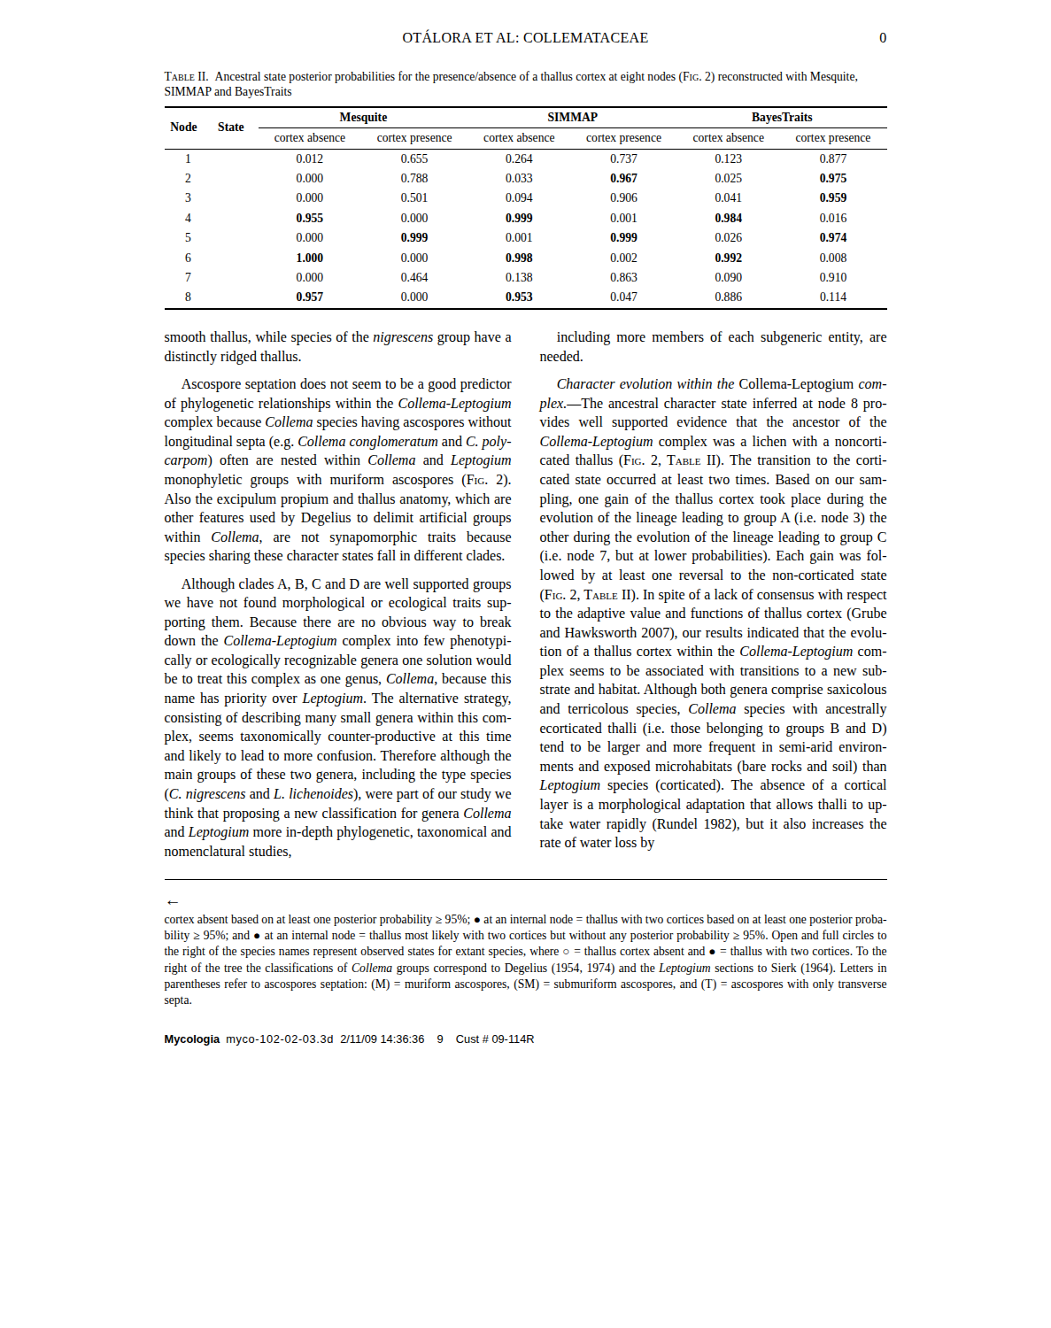OTÁLORA ET AL: COLLEMATACEAE 0
Table II. Ancestral state posterior probabilities for the presence/absence of a thallus cortex at eight nodes (F ig . 2) reconstructed with Mesquite, SIMMAP and BayesTraits
| Node | State | Mesquite | SIMMAP | BayesTraits |
| --- | --- | --- | --- | --- |
| cortex absence | cortex presence | cortex absence | cortex presence | cortex absence | cortex presence |
| 1 | | 0.012 | 0.655 | 0.264 | 0.737 | 0.123 | 0.877 |
| 2 | | 0.000 | 0.788 | 0.033 | 0.967 | 0.025 | 0.975 |
| 3 | | 0.000 | 0.501 | 0.094 | 0.906 | 0.041 | 0.959 |
| 4 | | 0.955 | 0.000 | 0.999 | 0.001 | 0.984 | 0.016 |
| 5 | | 0.000 | 0.999 | 0.001 | 0.999 | 0.026 | 0.974 |
| 6 | | 1.000 | 0.000 | 0.998 | 0.002 | 0.992 | 0.008 |
| 7 | | 0.000 | 0.464 | 0.138 | 0.863 | 0.090 | 0.910 |
| 8 | | 0.957 | 0.000 | 0.953 | 0.047 | 0.886 | 0.114 |
smooth thallus, while species of the nigrescens group have a distinctly ridged thallus.
Ascospore septation does not seem to be a good predictor of phylogenetic relationships within the Collema-Leptogium complex because Collema species having ascospores without longitudinal septa (e.g. Collema conglomeratum and C. polycarpom) often are nested within Collema and Leptogium monophyletic groups with muriform ascospores (Fig. 2). Also the excipulum propium and thallus anatomy, which are other features used by Degelius to delimit artificial groups within Collema, are not synapomorphic traits because species sharing these character states fall in different clades.
Although clades A, B, C and D are well supported groups we have not found morphological or ecological traits supporting them. Because there are no obvious way to break down the Collema-Leptogium complex into few phenotypically or ecologically recognizable genera one solution would be to treat this complex as one genus, Collema, because this name has priority over Leptogium. The alternative strategy, consisting of describing many small genera within this complex, seems taxonomically counter-productive at this time and likely to lead to more confusion. Therefore although the main groups of these two genera, including the type species (C. nigrescens and L. lichenoides), were part of our study we think that proposing a new classification for genera Collema and Leptogium more in-depth phylogenetic, taxonomical and nomenclatural studies,
including more members of each subgeneric entity, are needed.
Character evolution within the Collema-Leptogium complex.—The ancestral character state inferred at node 8 provides well supported evidence that the ancestor of the Collema-Leptogium complex was a lichen with a noncorticated thallus (Fig. 2, Table II). The transition to the corticated state occurred at least two times. Based on our sampling, one gain of the thallus cortex took place during the evolution of the lineage leading to group A (i.e. node 3) the other during the evolution of the lineage leading to group C (i.e. node 7, but at lower probabilities). Each gain was followed by at least one reversal to the non-corticated state (Fig. 2, Table II). In spite of a lack of consensus with respect to the adaptive value and functions of thallus cortex (Grube and Hawksworth 2007), our results indicated that the evolution of a thallus cortex within the Collema-Leptogium complex seems to be associated with transitions to a new substrate and habitat. Although both genera comprise saxicolous and terricolous species, Collema species with ancestrally ecorticated thalli (i.e. those belonging to groups B and D) tend to be larger and more frequent in semi-arid environments and exposed microhabitats (bare rocks and soil) than Leptogium species (corticated). The absence of a cortical layer is a morphological adaptation that allows thalli to uptake water rapidly (Rundel 1982), but it also increases the rate of water loss by
←
cortex absent based on at least one posterior probability ≥ 95%; ● at an internal node = thallus with two cortices based on at least one posterior probability ≥ 95%; and ● at an internal node = thallus most likely with two cortices but without any posterior probability ≥ 95%. Open and full circles to the right of the species names represent observed states for extant species, where ○ = thallus cortex absent and ● = thallus with two cortices. To the right of the tree the classifications of Collema groups correspond to Degelius (1954, 1974) and the Leptogium sections to Sierk (1964). Letters in parentheses refer to ascospores septation: (M) = muriform ascospores, (SM) = submuriform ascospores, and (T) = ascospores with only transverse septa.
Mycologia myco-102-02-03.3d 2/11/09 14:36:36 9 Cust # 09-114R